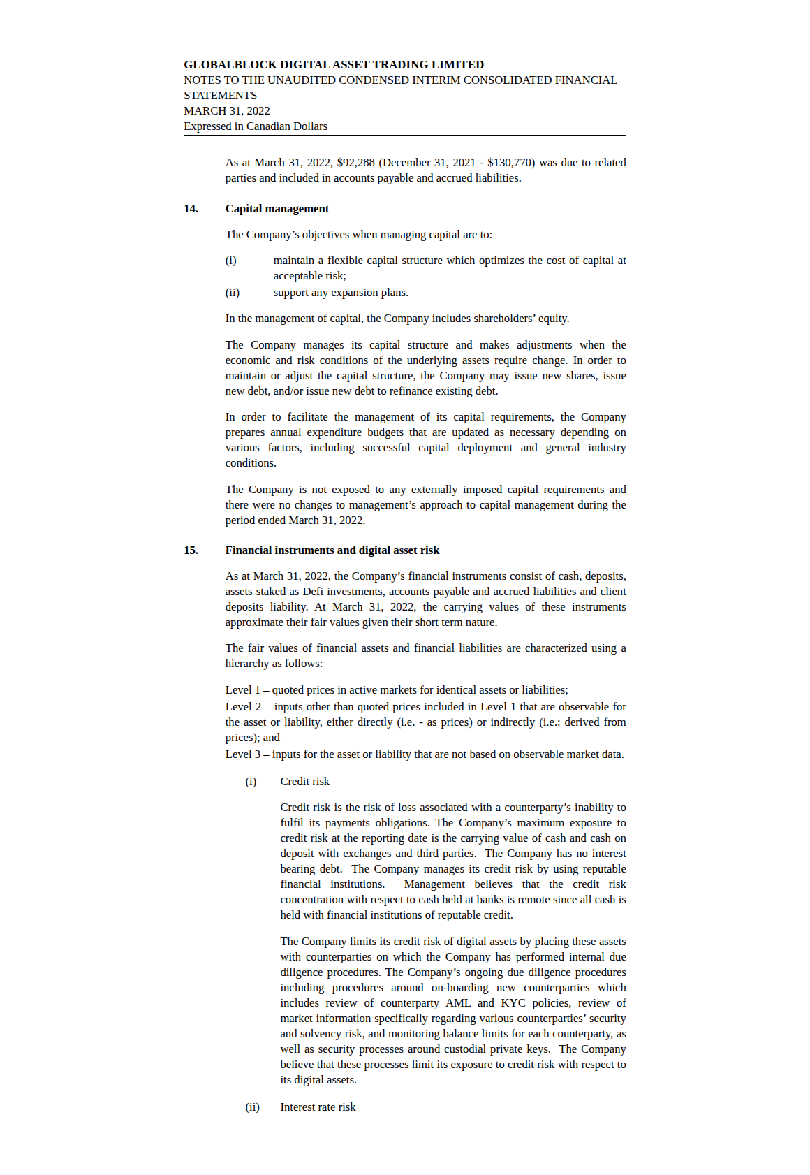GlobalBlock Digital Asset Trading Limited
Notes to the Unaudited Condensed Interim Consolidated Financial Statements
March 31, 2022
Expressed in Canadian Dollars
As at March 31, 2022, $92,288 (December 31, 2021 - $130,770) was due to related parties and included in accounts payable and accrued liabilities.
14.
Capital management
The Company’s objectives when managing capital are to:
(i)
maintain a flexible capital structure which optimizes the cost of capital at acceptable risk;
(ii)
support any expansion plans.
In the management of capital, the Company includes shareholders’ equity.
The Company manages its capital structure and makes adjustments when the economic and risk conditions of the underlying assets require change. In order to maintain or adjust the capital structure, the Company may issue new shares, issue new debt, and/or issue new debt to refinance existing debt.
In order to facilitate the management of its capital requirements, the Company prepares annual expenditure budgets that are updated as necessary depending on various factors, including successful capital deployment and general industry conditions.
The Company is not exposed to any externally imposed capital requirements and there were no changes to management’s approach to capital management during the period ended March 31, 2022.
15.
Financial instruments and digital asset risk
As at March 31, 2022, the Company’s financial instruments consist of cash, deposits, assets staked as Defi investments, accounts payable and accrued liabilities and client deposits liability. At March 31, 2022, the carrying values of these instruments approximate their fair values given their short term nature.
The fair values of financial assets and financial liabilities are characterized using a hierarchy as follows:
Level 1 – quoted prices in active markets for identical assets or liabilities;
Level 2 – inputs other than quoted prices included in Level 1 that are observable for the asset or liability, either directly (i.e. - as prices) or indirectly (i.e.: derived from prices); and
Level 3 – inputs for the asset or liability that are not based on observable market data.
(i)
Credit risk
Credit risk is the risk of loss associated with a counterparty’s inability to fulfil its payments obligations. The Company’s maximum exposure to credit risk at the reporting date is the carrying value of cash and cash on deposit with exchanges and third parties. The Company has no interest bearing debt. The Company manages its credit risk by using reputable financial institutions. Management believes that the credit risk concentration with respect to cash held at banks is remote since all cash is held with financial institutions of reputable credit.
The Company limits its credit risk of digital assets by placing these assets with counterparties on which the Company has performed internal due diligence procedures. The Company’s ongoing due diligence procedures including procedures around on-boarding new counterparties which includes review of counterparty AML and KYC policies, review of market information specifically regarding various counterparties’ security and solvency risk, and monitoring balance limits for each counterparty, as well as security processes around custodial private keys. The Company believe that these processes limit its exposure to credit risk with respect to its digital assets.
(ii)
Interest rate risk